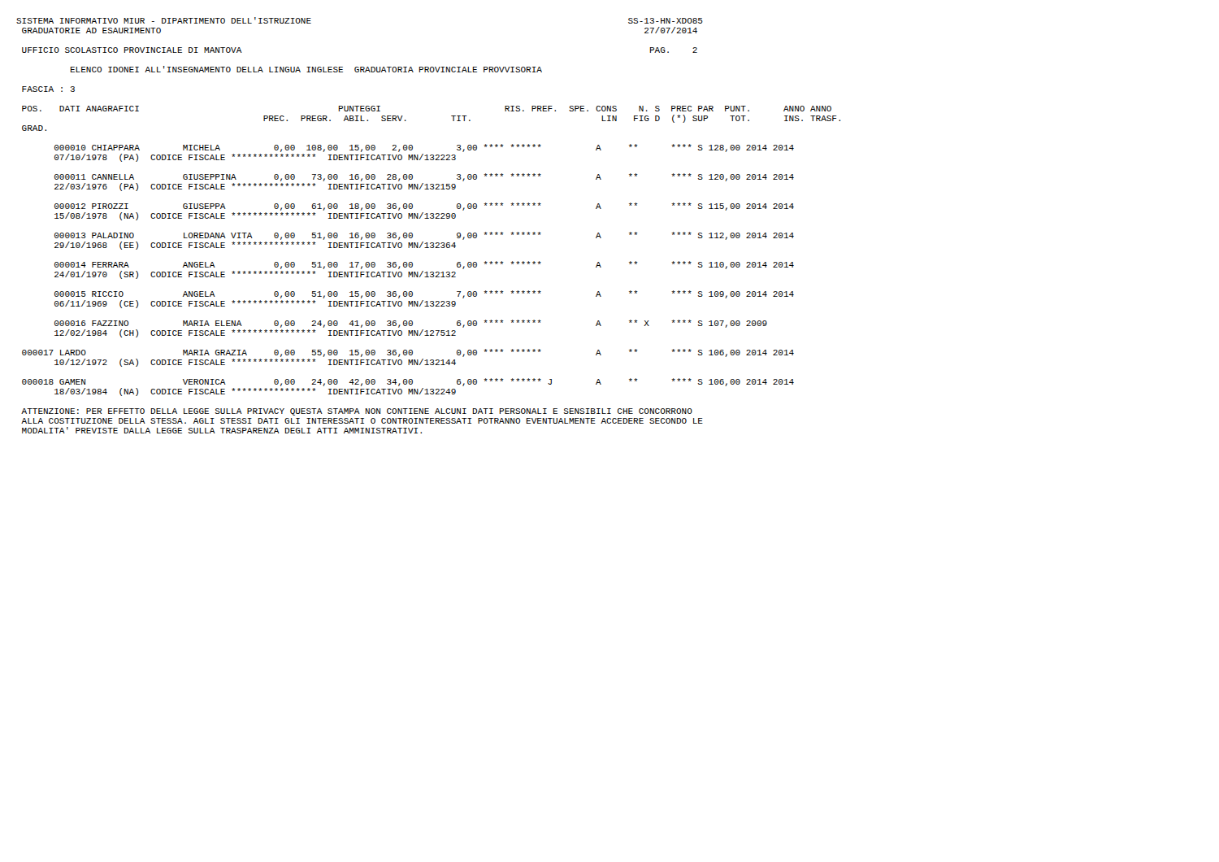SISTEMA INFORMATIVO MIUR - DIPARTIMENTO DELL'ISTRUZIONE                                                           SS-13-HN-XDO85
 GRADUATORIE AD ESAURIMENTO                                                                                          27/07/2014

 UFFICIO SCOLASTICO PROVINCIALE DI MANTOVA                                                                            PAG.    2

          ELENCO IDONEI ALL'INSEGNAMENTO DELLA LINGUA INGLESE  GRADUATORIA PROVINCIALE PROVVISORIA

 FASCIA : 3

 POS.   DATI ANAGRAFICI                                     PUNTEGGI                       RIS. PREF.  SPE. CONS    N. S  PREC PAR  PUNT.      ANNO ANNO
                                              PREC.  PREGR.  ABIL.  SERV.        TIT.                        LIN   FIG D  (*) SUP    TOT.      INS. TRASF.
 GRAD.

       000010 CHIAPPARA        MICHELA          0,00  108,00  15,00   2,00        3,00 **** ******          A     **      **** S 128,00 2014 2014
       07/10/1978  (PA)  CODICE FISCALE ****************  IDENTIFICATIVO MN/132223

       000011 CANNELLA         GIUSEPPINA       0,00   73,00  16,00  28,00        3,00 **** ******          A     **      **** S 120,00 2014 2014
       22/03/1976  (PA)  CODICE FISCALE ****************  IDENTIFICATIVO MN/132159

       000012 PIROZZI          GIUSEPPA         0,00   61,00  18,00  36,00        0,00 **** ******          A     **      **** S 115,00 2014 2014
       15/08/1978  (NA)  CODICE FISCALE ****************  IDENTIFICATIVO MN/132290

       000013 PALADINO         LOREDANA VITA    0,00   51,00  16,00  36,00        9,00 **** ******          A     **      **** S 112,00 2014 2014
       29/10/1968  (EE)  CODICE FISCALE ****************  IDENTIFICATIVO MN/132364

       000014 FERRARA          ANGELA           0,00   51,00  17,00  36,00        6,00 **** ******          A     **      **** S 110,00 2014 2014
       24/01/1970  (SR)  CODICE FISCALE ****************  IDENTIFICATIVO MN/132132

       000015 RICCIO           ANGELA           0,00   51,00  15,00  36,00        7,00 **** ******          A     **      **** S 109,00 2014 2014
       06/11/1969  (CE)  CODICE FISCALE ****************  IDENTIFICATIVO MN/132239

       000016 FAZZINO          MARIA ELENA      0,00   24,00  41,00  36,00        6,00 **** ******          A     ** X    **** S 107,00 2009
       12/02/1984  (CH)  CODICE FISCALE ****************  IDENTIFICATIVO MN/127512

 000017 LARDO                  MARIA GRAZIA     0,00   55,00  15,00  36,00        0,00 **** ******          A     **      **** S 106,00 2014 2014
       10/12/1972  (SA)  CODICE FISCALE ****************  IDENTIFICATIVO MN/132144

 000018 GAMEN                  VERONICA         0,00   24,00  42,00  34,00        6,00 **** ****** J        A     **      **** S 106,00 2014 2014
       18/03/1984  (NA)  CODICE FISCALE ****************  IDENTIFICATIVO MN/132249

 ATTENZIONE: PER EFFETTO DELLA LEGGE SULLA PRIVACY QUESTA STAMPA NON CONTIENE ALCUNI DATI PERSONALI E SENSIBILI CHE CONCORRONO
 ALLA COSTITUZIONE DELLA STESSA. AGLI STESSI DATI GLI INTERESSATI O CONTROINTERESSATI POTRANNO EVENTUALMENTE ACCEDERE SECONDO LE
 MODALITA' PREVISTE DALLA LEGGE SULLA TRASPARENZA DEGLI ATTI AMMINISTRATIVI.